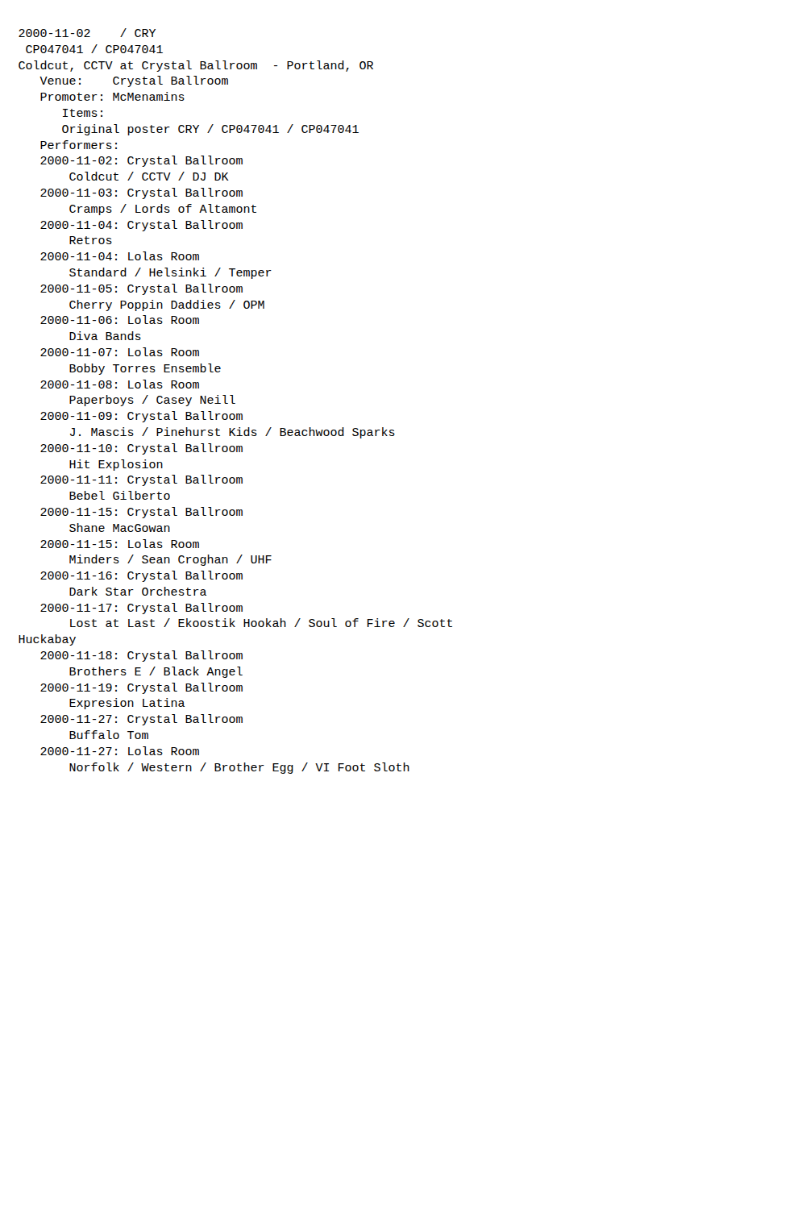2000-11-02    / CRY 
 CP047041 / CP047041
Coldcut, CCTV at Crystal Ballroom  - Portland, OR
   Venue:    Crystal Ballroom
   Promoter: McMenamins
      Items:
      Original poster CRY / CP047041 / CP047041
   Performers:
   2000-11-02: Crystal Ballroom
       Coldcut / CCTV / DJ DK
   2000-11-03: Crystal Ballroom
       Cramps / Lords of Altamont
   2000-11-04: Crystal Ballroom
       Retros
   2000-11-04: Lolas Room
       Standard / Helsinki / Temper
   2000-11-05: Crystal Ballroom
       Cherry Poppin Daddies / OPM
   2000-11-06: Lolas Room
       Diva Bands
   2000-11-07: Lolas Room
       Bobby Torres Ensemble
   2000-11-08: Lolas Room
       Paperboys / Casey Neill
   2000-11-09: Crystal Ballroom
       J. Mascis / Pinehurst Kids / Beachwood Sparks
   2000-11-10: Crystal Ballroom
       Hit Explosion
   2000-11-11: Crystal Ballroom
       Bebel Gilberto
   2000-11-15: Crystal Ballroom
       Shane MacGowan
   2000-11-15: Lolas Room
       Minders / Sean Croghan / UHF
   2000-11-16: Crystal Ballroom
       Dark Star Orchestra
   2000-11-17: Crystal Ballroom
       Lost at Last / Ekoostik Hookah / Soul of Fire / Scott 
Huckabay
   2000-11-18: Crystal Ballroom
       Brothers E / Black Angel
   2000-11-19: Crystal Ballroom
       Expresion Latina
   2000-11-27: Crystal Ballroom
       Buffalo Tom
   2000-11-27: Lolas Room
       Norfolk / Western / Brother Egg / VI Foot Sloth